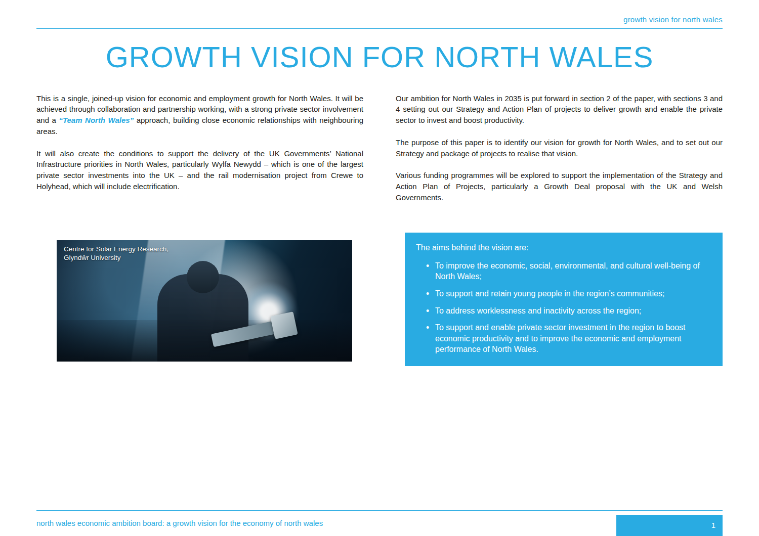growth vision for north wales
GROWTH VISION FOR NORTH WALES
This is a single, joined-up vision for economic and employment growth for North Wales. It will be achieved through collaboration and partnership working, with a strong private sector involvement and a “Team North Wales” approach, building close economic relationships with neighbouring areas.
It will also create the conditions to support the delivery of the UK Governments’ National Infrastructure priorities in North Wales, particularly Wylfa Newydd – which is one of the largest private sector investments into the UK – and the rail modernisation project from Crewe to Holyhead, which will include electrification.
Our ambition for North Wales in 2035 is put forward in section 2 of the paper, with sections 3 and 4 setting out our Strategy and Action Plan of projects to deliver growth and enable the private sector to invest and boost productivity.
The purpose of this paper is to identify our vision for growth for North Wales, and to set out our Strategy and package of projects to realise that vision.
Various funding programmes will be explored to support the implementation of the Strategy and Action Plan of Projects, particularly a Growth Deal proposal with the UK and Welsh Governments.
Centre for Solar Energy Research,
Glyndŵr University
The aims behind the vision are:
To improve the economic, social, environmental, and cultural well-being of North Wales;
To support and retain young people in the region’s communities;
To address worklessness and inactivity across the region;
To support and enable private sector investment in the region to boost economic productivity and to improve the economic and employment performance of North Wales.
north wales economic ambition board: a growth vision for the economy of north wales
1